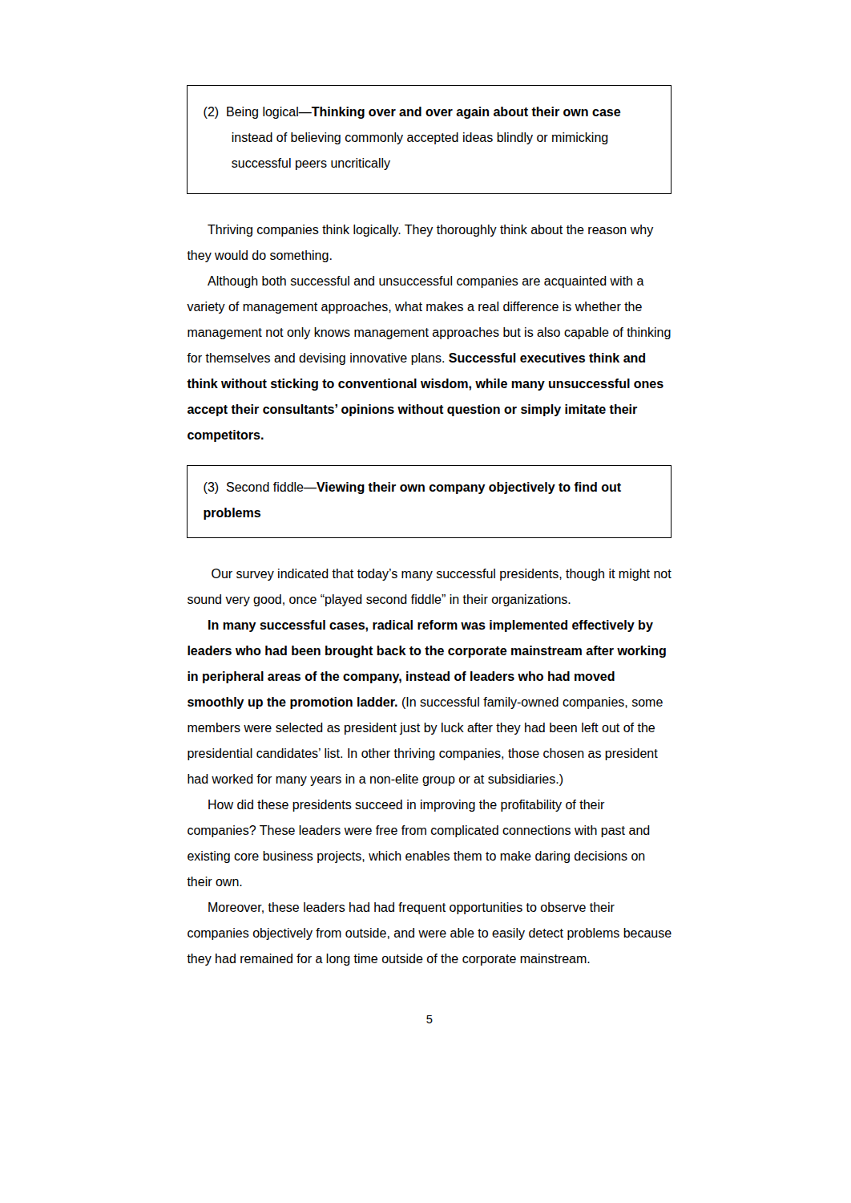(2) Being logical—Thinking over and over again about their own case instead of believing commonly accepted ideas blindly or mimicking successful peers uncritically
Thriving companies think logically. They thoroughly think about the reason why they would do something.
Although both successful and unsuccessful companies are acquainted with a variety of management approaches, what makes a real difference is whether the management not only knows management approaches but is also capable of thinking for themselves and devising innovative plans. Successful executives think and think without sticking to conventional wisdom, while many unsuccessful ones accept their consultants’ opinions without question or simply imitate their competitors.
(3) Second fiddle—Viewing their own company objectively to find out problems
Our survey indicated that today’s many successful presidents, though it might not sound very good, once “played second fiddle” in their organizations.
In many successful cases, radical reform was implemented effectively by leaders who had been brought back to the corporate mainstream after working in peripheral areas of the company, instead of leaders who had moved smoothly up the promotion ladder. (In successful family-owned companies, some members were selected as president just by luck after they had been left out of the presidential candidates’ list. In other thriving companies, those chosen as president had worked for many years in a non-elite group or at subsidiaries.)
How did these presidents succeed in improving the profitability of their companies? These leaders were free from complicated connections with past and existing core business projects, which enables them to make daring decisions on their own.
Moreover, these leaders had had frequent opportunities to observe their companies objectively from outside, and were able to easily detect problems because they had remained for a long time outside of the corporate mainstream.
5